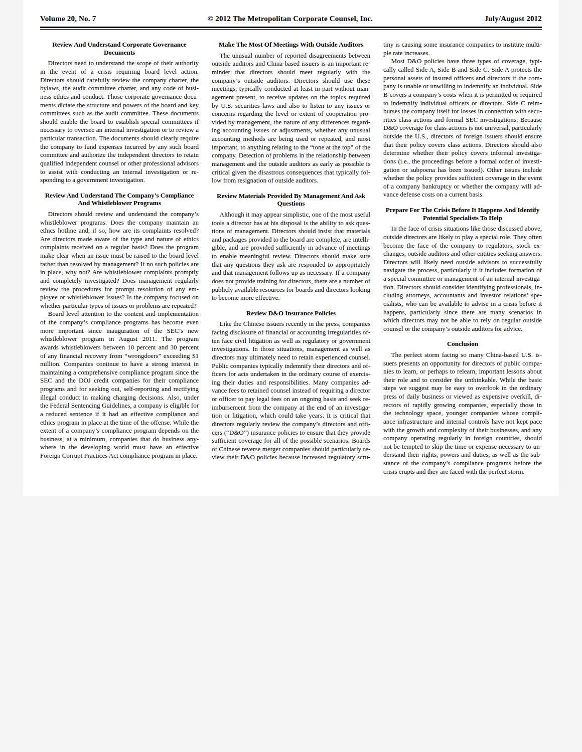Volume 20, No. 7
© 2012 The Metropolitan Corporate Counsel, Inc.
July/August 2012
Review And Understand Corporate Governance Documents
Directors need to understand the scope of their authority in the event of a crisis requiring board level action. Directors should carefully review the company charter, the bylaws, the audit committee charter, and any code of business ethics and conduct. Those corporate governance documents dictate the structure and powers of the board and key committees such as the audit committee. These documents should enable the board to establish special committees if necessary to oversee an internal investigation or to review a particular transaction. The documents should clearly require the company to fund expenses incurred by any such board committee and authorize the independent directors to retain qualified independent counsel or other professional advisors to assist with conducting an internal investigation or responding to a government investigation.
Review And Understand The Company’s Compliance And Whistleblower Programs
Directors should review and understand the company’s whistleblower programs. Does the company maintain an ethics hotline and, if so, how are its complaints resolved? Are directors made aware of the type and nature of ethics complaints received on a regular basis? Does the program make clear when an issue must be raised to the board level rather than resolved by management? If no such policies are in place, why not? Are whistleblower complaints promptly and completely investigated? Does management regularly review the procedures for prompt resolution of any employee or whistleblower issues? Is the company focused on whether particular types of issues or problems are repeated?
Board level attention to the content and implementation of the company’s compliance programs has become even more important since inauguration of the SEC’s new whistleblower program in August 2011. The program awards whistleblowers between 10 percent and 30 percent of any financial recovery from “wrongdoers” exceeding $1 million. Companies continue to have a strong interest in maintaining a comprehensive compliance program since the SEC and the DOJ credit companies for their compliance programs and for seeking out, self-reporting and rectifying illegal conduct in making charging decisions. Also, under the Federal Sentencing Guidelines, a company is eligible for a reduced sentence if it had an effective compliance and ethics program in place at the time of the offense. While the extent of a company’s compliance program depends on the business, at a minimum, companies that do business anywhere in the developing world must have an effective Foreign Corrupt Practices Act compliance program in place.
Make The Most Of Meetings With Outside Auditors
The unusual number of reported disagreements between outside auditors and China-based issuers is an important reminder that directors should meet regularly with the company’s outside auditors. Directors should use these meetings, typically conducted at least in part without management present, to receive updates on the topics required by U.S. securities laws and also to listen to any issues or concerns regarding the level or extent of cooperation provided by management, the nature of any differences regarding accounting issues or adjustments, whether any unusual accounting methods are being used or repeated, and most important, to anything relating to the “tone at the top” of the company. Detection of problems in the relationship between management and the outside auditors as early as possible is critical given the disastrous consequences that typically follow from resignation of outside auditors.
Review Materials Provided By Management And Ask Questions
Although it may appear simplistic, one of the most useful tools a director has at his disposal is the ability to ask questions of management. Directors should insist that materials and packages provided to the board are complete, are intelligible, and are provided sufficiently in advance of meetings to enable meaningful review. Directors should make sure that any questions they ask are responded to appropriately and that management follows up as necessary. If a company does not provide training for directors, there are a number of publicly available resources for boards and directors looking to become more effective.
Review D&O Insurance Policies
Like the Chinese issuers recently in the press, companies facing disclosure of financial or accounting irregularities often face civil litigation as well as regulatory or government investigations. In those situations, management as well as directors may ultimately need to retain experienced counsel. Public companies typically indemnify their directors and officers for acts undertaken in the ordinary course of exercising their duties and responsibilities. Many companies advance fees to retained counsel instead of requiring a director or officer to pay legal fees on an ongoing basis and seek reimbursement from the company at the end of an investigation or litigation, which could take years. It is critical that directors regularly review the company’s directors and officers (“D&O”) insurance policies to ensure that they provide sufficient coverage for all of the possible scenarios. Boards of Chinese reverse merger companies should particularly review their D&O policies because increased regulatory scrutiny is causing some insurance companies to institute multiple rate increases.
Most D&O policies have three types of coverage, typically called Side A, Side B and Side C. Side A protects the personal assets of insured officers and directors if the company is unable or unwilling to indemnify an individual. Side B covers a company’s costs when it is permitted or required to indemnify individual officers or directors. Side C reimburses the company itself for losses in connection with securities class actions and formal SEC investigations. Because D&O coverage for class actions is not universal, particularly outside the U.S., directors of foreign issuers should ensure that their policy covers class actions. Directors should also determine whether their policy covers informal investigations (i.e., the proceedings before a formal order of investigation or subpoena has been issued). Other issues include whether the policy provides sufficient coverage in the event of a company bankruptcy or whether the company will advance defense costs on a current basis.
Prepare For The Crisis Before It Happens And Identify Potential Specialists To Help
In the face of crisis situations like those discussed above, outside directors are likely to play a special role. They often become the face of the company to regulators, stock exchanges, outside auditors and other entities seeking answers. Directors will likely need outside advisors to successfully navigate the process, particularly if it includes formation of a special committee or management of an internal investigation. Directors should consider identifying professionals, including attorneys, accountants and investor relations’ specialists, who can be available to advise in a crisis before it happens, particularly since there are many scenarios in which directors may not be able to rely on regular outside counsel or the company’s outside auditors for advice.
Conclusion
The perfect storm facing so many China-based U.S. issuers presents an opportunity for directors of public companies to learn, or perhaps to relearn, important lessons about their role and to consider the unthinkable. While the basic steps we suggest may be easy to overlook in the ordinary press of daily business or viewed as expensive overkill, directors of rapidly growing companies, especially those in the technology space, younger companies whose compliance infrastructure and internal controls have not kept pace with the growth and complexity of their businesses, and any company operating regularly in foreign countries, should not be tempted to skip the time or expense necessary to understand their rights, powers and duties, as well as the substance of the company’s compliance programs before the crisis erupts and they are faced with the perfect storm.